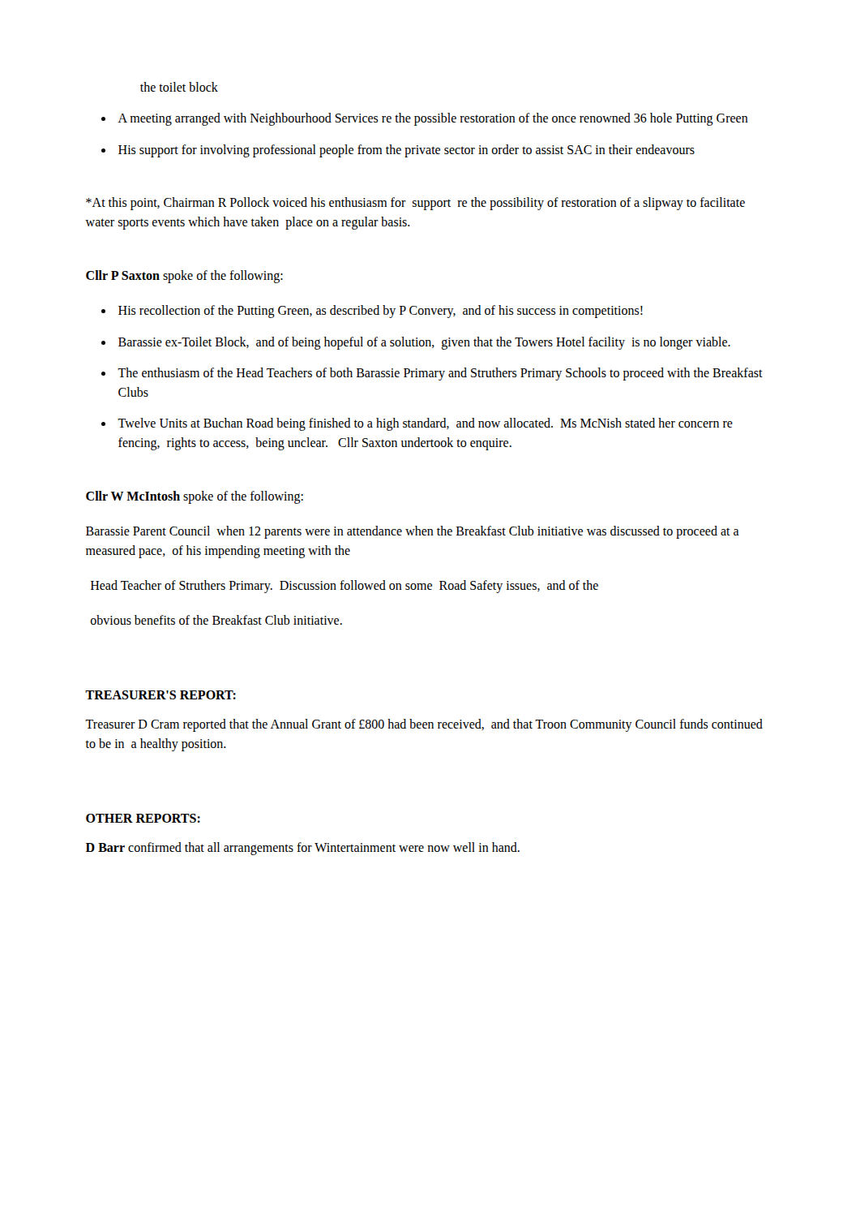the toilet block
A meeting arranged with Neighbourhood Services re the possible restoration of the once renowned 36 hole Putting Green
His support for involving professional people from the private sector in order to assist SAC in their endeavours
*At this point, Chairman R Pollock voiced his enthusiasm for support re the possibility of restoration of a slipway to facilitate water sports events which have taken place on a regular basis.
Cllr P Saxton spoke of the following:
His recollection of the Putting Green, as described by P Convery, and of his success in competitions!
Barassie ex-Toilet Block, and of being hopeful of a solution, given that the Towers Hotel facility is no longer viable.
The enthusiasm of the Head Teachers of both Barassie Primary and Struthers Primary Schools to proceed with the Breakfast Clubs
Twelve Units at Buchan Road being finished to a high standard, and now allocated. Ms McNish stated her concern re fencing, rights to access, being unclear. Cllr Saxton undertook to enquire.
Cllr W McIntosh spoke of the following:
Barassie Parent Council when 12 parents were in attendance when the Breakfast Club initiative was discussed to proceed at a measured pace, of his impending meeting with the
Head Teacher of Struthers Primary. Discussion followed on some Road Safety issues, and of the
obvious benefits of the Breakfast Club initiative.
TREASURER'S REPORT:
Treasurer D Cram reported that the Annual Grant of £800 had been received, and that Troon Community Council funds continued to be in a healthy position.
OTHER REPORTS:
D Barr confirmed that all arrangements for Wintertainment were now well in hand.